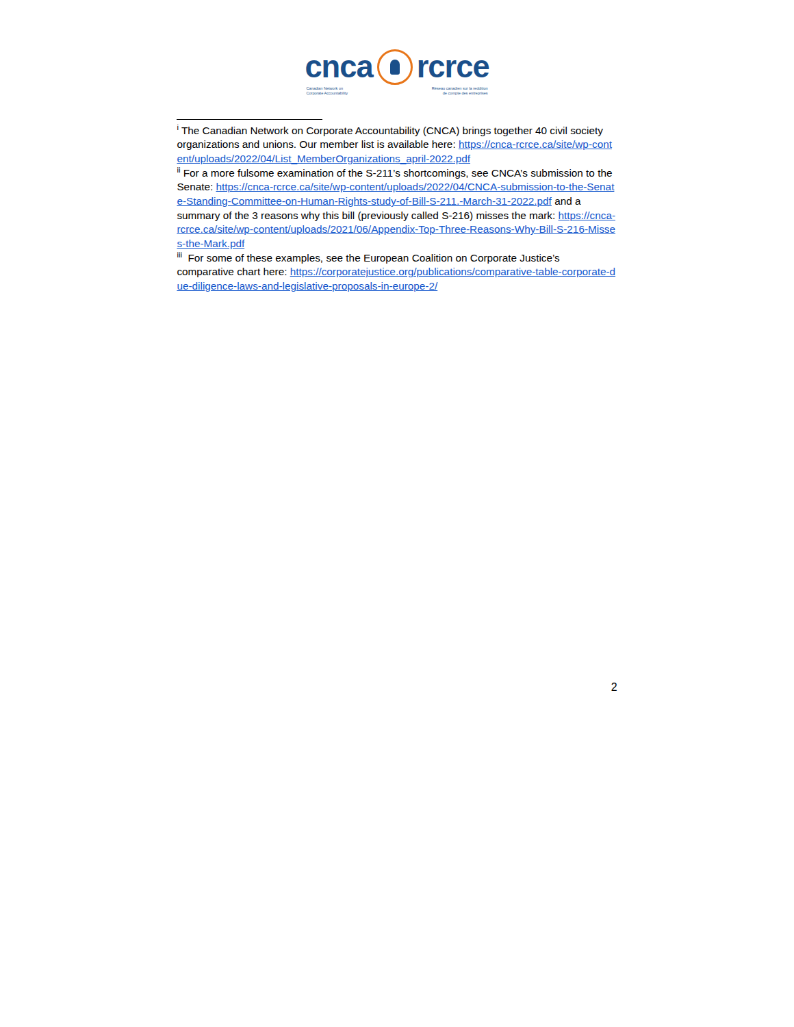cnca rcrce
Canadian Network on
Corporate Accountability Réseau canadien sur la reddition
de compte des entreprises
i The Canadian Network on Corporate Accountability (CNCA) brings together 40 civil society organizations and unions. Our member list is available here: https://cnca-rcrce.ca/site/wp-content/uploads/2022/04/List_MemberOrganizations_april-2022.pdf
ii For a more fulsome examination of the S-211’s shortcomings, see CNCA’s submission to the Senate: https://cnca-rcrce.ca/site/wp-content/uploads/2022/04/CNCA-submission-to-the-Senate-Standing-Committee-on-Human-Rights-study-of-Bill-S-211.-March-31-2022.pdf and a summary of the 3 reasons why this bill (previously called S-216) misses the mark: https://cnca-rcrce.ca/site/wp-content/uploads/2021/06/Appendix-Top-Three-Reasons-Why-Bill-S-216-Misses-the-Mark.pdf
iii For some of these examples, see the European Coalition on Corporate Justice’s comparative chart here: https://corporatejustice.org/publications/comparative-table-corporate-due-diligence-laws-and-legislative-proposals-in-europe-2/
2